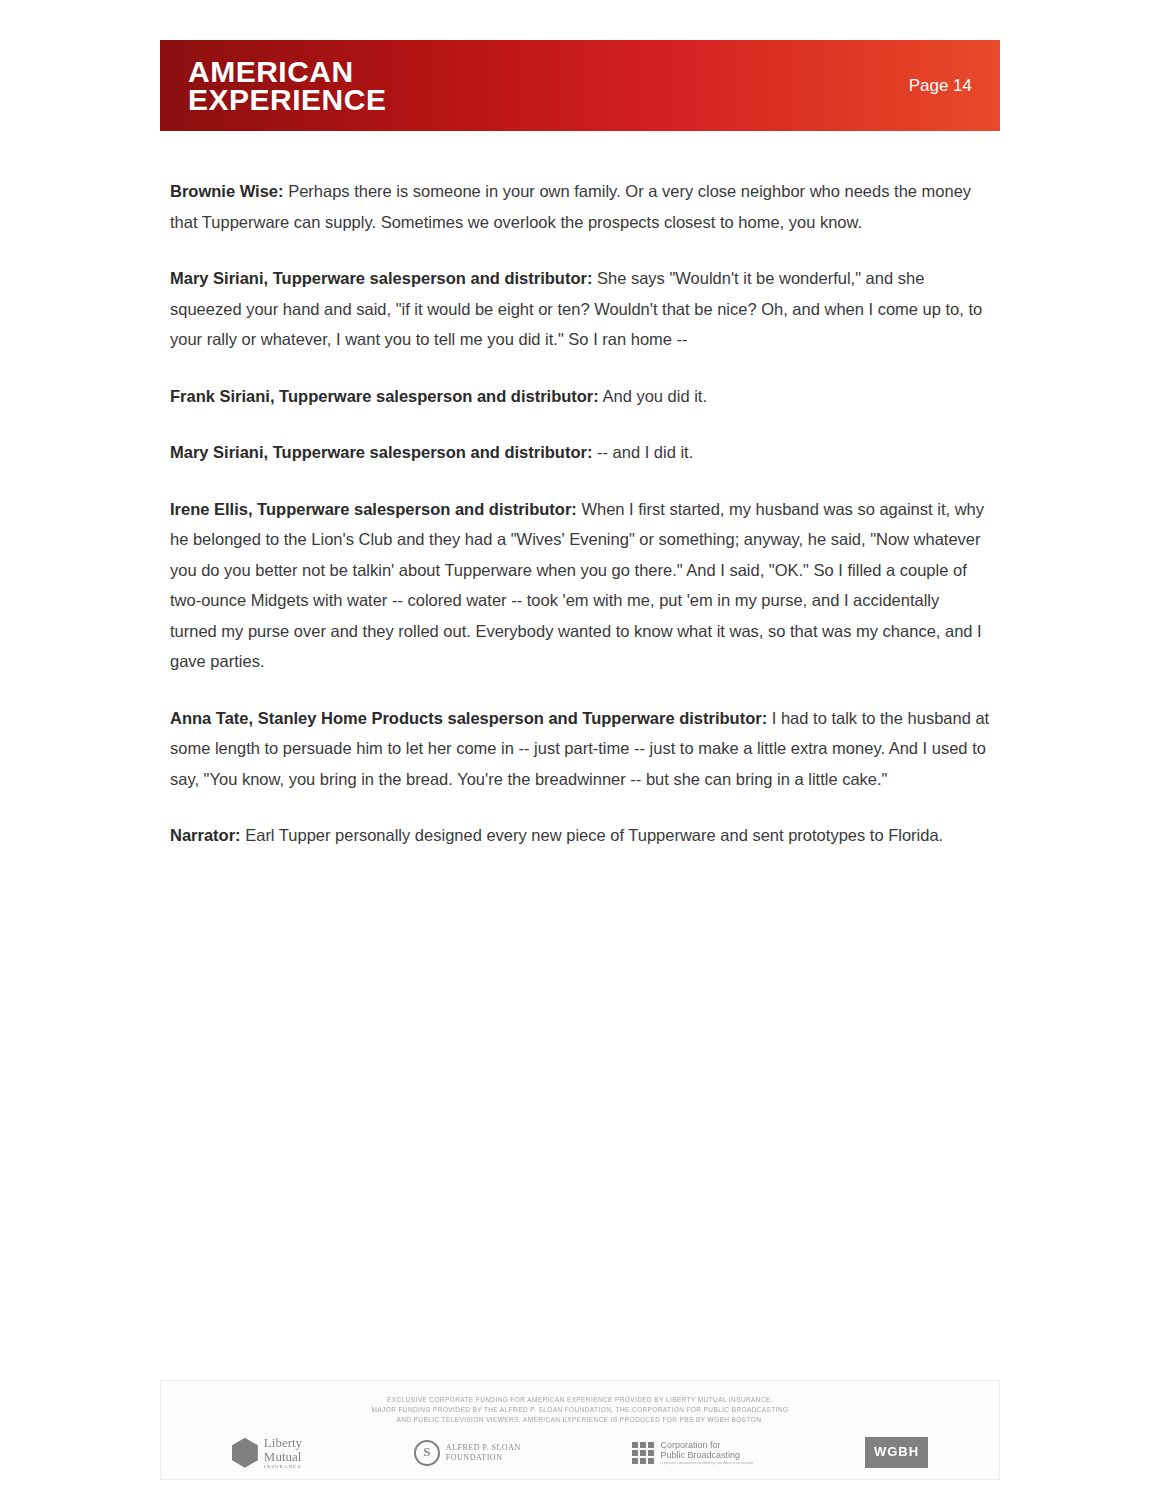AMERICAN EXPERIENCE
Page 14
Brownie Wise: Perhaps there is someone in your own family. Or a very close neighbor who needs the money that Tupperware can supply. Sometimes we overlook the prospects closest to home, you know.
Mary Siriani, Tupperware salesperson and distributor: She says "Wouldn't it be wonderful," and she squeezed your hand and said, "if it would be eight or ten? Wouldn't that be nice? Oh, and when I come up to, to your rally or whatever, I want you to tell me you did it." So I ran home --
Frank Siriani, Tupperware salesperson and distributor: And you did it.
Mary Siriani, Tupperware salesperson and distributor: -- and I did it.
Irene Ellis, Tupperware salesperson and distributor: When I first started, my husband was so against it, why he belonged to the Lion's Club and they had a "Wives' Evening" or something; anyway, he said, "Now whatever you do you better not be talkin' about Tupperware when you go there." And I said, "OK." So I filled a couple of two-ounce Midgets with water -- colored water -- took 'em with me, put 'em in my purse, and I accidentally turned my purse over and they rolled out. Everybody wanted to know what it was, so that was my chance, and I gave parties.
Anna Tate, Stanley Home Products salesperson and Tupperware distributor: I had to talk to the husband at some length to persuade him to let her come in -- just part-time -- just to make a little extra money. And I used to say, "You know, you bring in the bread. You're the breadwinner -- but she can bring in a little cake."
Narrator: Earl Tupper personally designed every new piece of Tupperware and sent prototypes to Florida.
Exclusive corporate funding for American Experience provided by Liberty Mutual Insurance.
Major funding provided by the Alfred P. Sloan Foundation, the Corporation for Public Broadcasting
and public television viewers. American Experience is produced for PBS by WGBH Boston.
Liberty
MutualINSURANCE
S
ALFRED P. SLOAN
FOUNDATION
Corporation for
Public Broadcastinga private corporation funded by the American people
WGBH